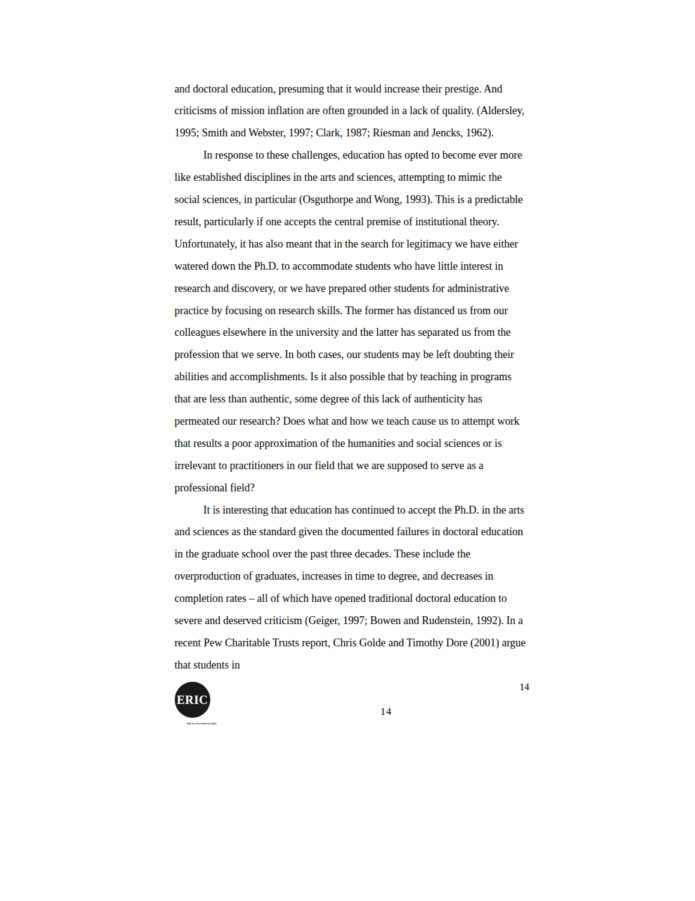and doctoral education, presuming that it would increase their prestige. And criticisms of mission inflation are often grounded in a lack of quality. (Aldersley, 1995; Smith and Webster, 1997; Clark, 1987; Riesman and Jencks, 1962).
In response to these challenges, education has opted to become ever more like established disciplines in the arts and sciences, attempting to mimic the social sciences, in particular (Osguthorpe and Wong, 1993). This is a predictable result, particularly if one accepts the central premise of institutional theory. Unfortunately, it has also meant that in the search for legitimacy we have either watered down the Ph.D. to accommodate students who have little interest in research and discovery, or we have prepared other students for administrative practice by focusing on research skills. The former has distanced us from our colleagues elsewhere in the university and the latter has separated us from the profession that we serve. In both cases, our students may be left doubting their abilities and accomplishments. Is it also possible that by teaching in programs that are less than authentic, some degree of this lack of authenticity has permeated our research? Does what and how we teach cause us to attempt work that results a poor approximation of the humanities and social sciences or is irrelevant to practitioners in our field that we are supposed to serve as a professional field?
It is interesting that education has continued to accept the Ph.D. in the arts and sciences as the standard given the documented failures in doctoral education in the graduate school over the past three decades. These include the overproduction of graduates, increases in time to degree, and decreases in completion rates – all of which have opened traditional doctoral education to severe and deserved criticism (Geiger, 1997; Bowen and Rudenstein, 1992). In a recent Pew Charitable Trusts report, Chris Golde and Timothy Dore (2001) argue that students in
14
ERIC Full Text Provided by ERIC
14